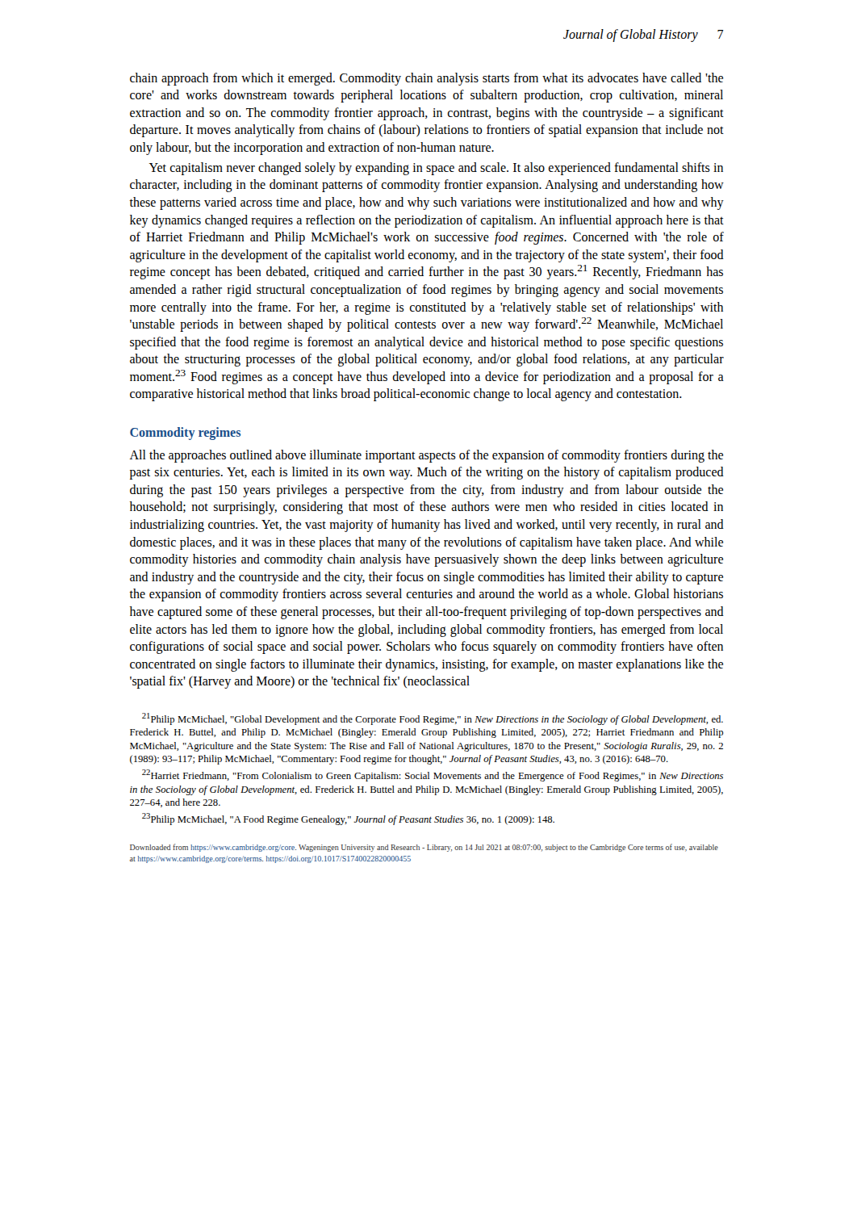Journal of Global History 7
chain approach from which it emerged. Commodity chain analysis starts from what its advocates have called 'the core' and works downstream towards peripheral locations of subaltern production, crop cultivation, mineral extraction and so on. The commodity frontier approach, in contrast, begins with the countryside – a significant departure. It moves analytically from chains of (labour) relations to frontiers of spatial expansion that include not only labour, but the incorporation and extraction of non-human nature.
Yet capitalism never changed solely by expanding in space and scale. It also experienced fundamental shifts in character, including in the dominant patterns of commodity frontier expansion. Analysing and understanding how these patterns varied across time and place, how and why such variations were institutionalized and how and why key dynamics changed requires a reflection on the periodization of capitalism. An influential approach here is that of Harriet Friedmann and Philip McMichael's work on successive food regimes. Concerned with 'the role of agriculture in the development of the capitalist world economy, and in the trajectory of the state system', their food regime concept has been debated, critiqued and carried further in the past 30 years.21 Recently, Friedmann has amended a rather rigid structural conceptualization of food regimes by bringing agency and social movements more centrally into the frame. For her, a regime is constituted by a 'relatively stable set of relationships' with 'unstable periods in between shaped by political contests over a new way forward'.22 Meanwhile, McMichael specified that the food regime is foremost an analytical device and historical method to pose specific questions about the structuring processes of the global political economy, and/or global food relations, at any particular moment.23 Food regimes as a concept have thus developed into a device for periodization and a proposal for a comparative historical method that links broad political-economic change to local agency and contestation.
Commodity regimes
All the approaches outlined above illuminate important aspects of the expansion of commodity frontiers during the past six centuries. Yet, each is limited in its own way. Much of the writing on the history of capitalism produced during the past 150 years privileges a perspective from the city, from industry and from labour outside the household; not surprisingly, considering that most of these authors were men who resided in cities located in industrializing countries. Yet, the vast majority of humanity has lived and worked, until very recently, in rural and domestic places, and it was in these places that many of the revolutions of capitalism have taken place. And while commodity histories and commodity chain analysis have persuasively shown the deep links between agriculture and industry and the countryside and the city, their focus on single commodities has limited their ability to capture the expansion of commodity frontiers across several centuries and around the world as a whole. Global historians have captured some of these general processes, but their all-too-frequent privileging of top-down perspectives and elite actors has led them to ignore how the global, including global commodity frontiers, has emerged from local configurations of social space and social power. Scholars who focus squarely on commodity frontiers have often concentrated on single factors to illuminate their dynamics, insisting, for example, on master explanations like the 'spatial fix' (Harvey and Moore) or the 'technical fix' (neoclassical
21Philip McMichael, "Global Development and the Corporate Food Regime," in New Directions in the Sociology of Global Development, ed. Frederick H. Buttel, and Philip D. McMichael (Bingley: Emerald Group Publishing Limited, 2005), 272; Harriet Friedmann and Philip McMichael, "Agriculture and the State System: The Rise and Fall of National Agricultures, 1870 to the Present," Sociologia Ruralis, 29, no. 2 (1989): 93–117; Philip McMichael, "Commentary: Food regime for thought," Journal of Peasant Studies, 43, no. 3 (2016): 648–70.
22Harriet Friedmann, "From Colonialism to Green Capitalism: Social Movements and the Emergence of Food Regimes," in New Directions in the Sociology of Global Development, ed. Frederick H. Buttel and Philip D. McMichael (Bingley: Emerald Group Publishing Limited, 2005), 227–64, and here 228.
23Philip McMichael, "A Food Regime Genealogy," Journal of Peasant Studies 36, no. 1 (2009): 148.
Downloaded from https://www.cambridge.org/core. Wageningen University and Research - Library, on 14 Jul 2021 at 08:07:00, subject to the Cambridge Core terms of use, available at https://www.cambridge.org/core/terms. https://doi.org/10.1017/S1740022820000455